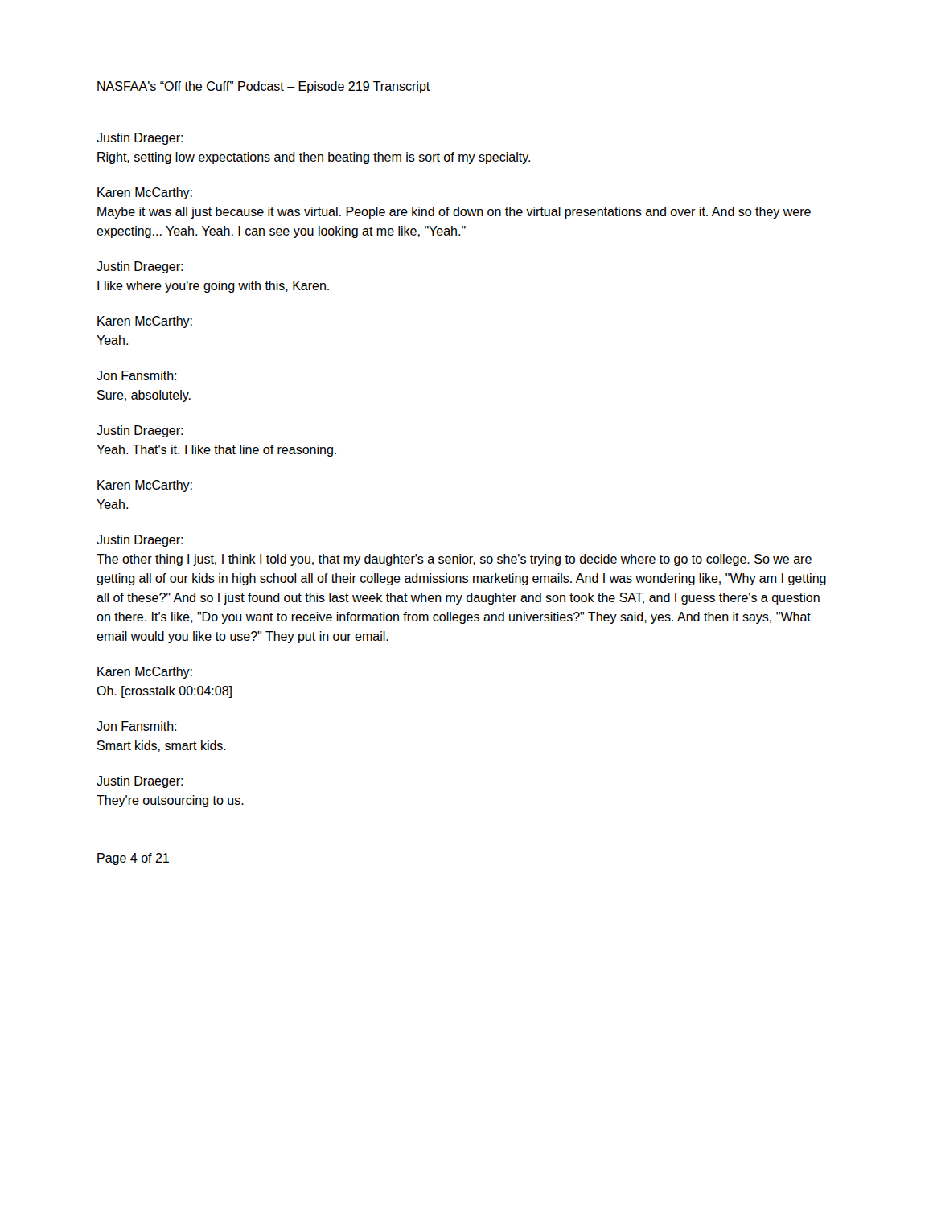NASFAA's “Off the Cuff” Podcast – Episode 219 Transcript
Justin Draeger:
Right, setting low expectations and then beating them is sort of my specialty.
Karen McCarthy:
Maybe it was all just because it was virtual. People are kind of down on the virtual presentations and over it. And so they were expecting... Yeah. Yeah. I can see you looking at me like, "Yeah."
Justin Draeger:
I like where you're going with this, Karen.
Karen McCarthy:
Yeah.
Jon Fansmith:
Sure, absolutely.
Justin Draeger:
Yeah. That's it. I like that line of reasoning.
Karen McCarthy:
Yeah.
Justin Draeger:
The other thing I just, I think I told you, that my daughter's a senior, so she's trying to decide where to go to college. So we are getting all of our kids in high school all of their college admissions marketing emails. And I was wondering like, "Why am I getting all of these?" And so I just found out this last week that when my daughter and son took the SAT, and I guess there's a question on there. It's like, "Do you want to receive information from colleges and universities?" They said, yes. And then it says, "What email would you like to use?" They put in our email.
Karen McCarthy:
Oh. [crosstalk 00:04:08]
Jon Fansmith:
Smart kids, smart kids.
Justin Draeger:
They're outsourcing to us.
Page 4 of 21